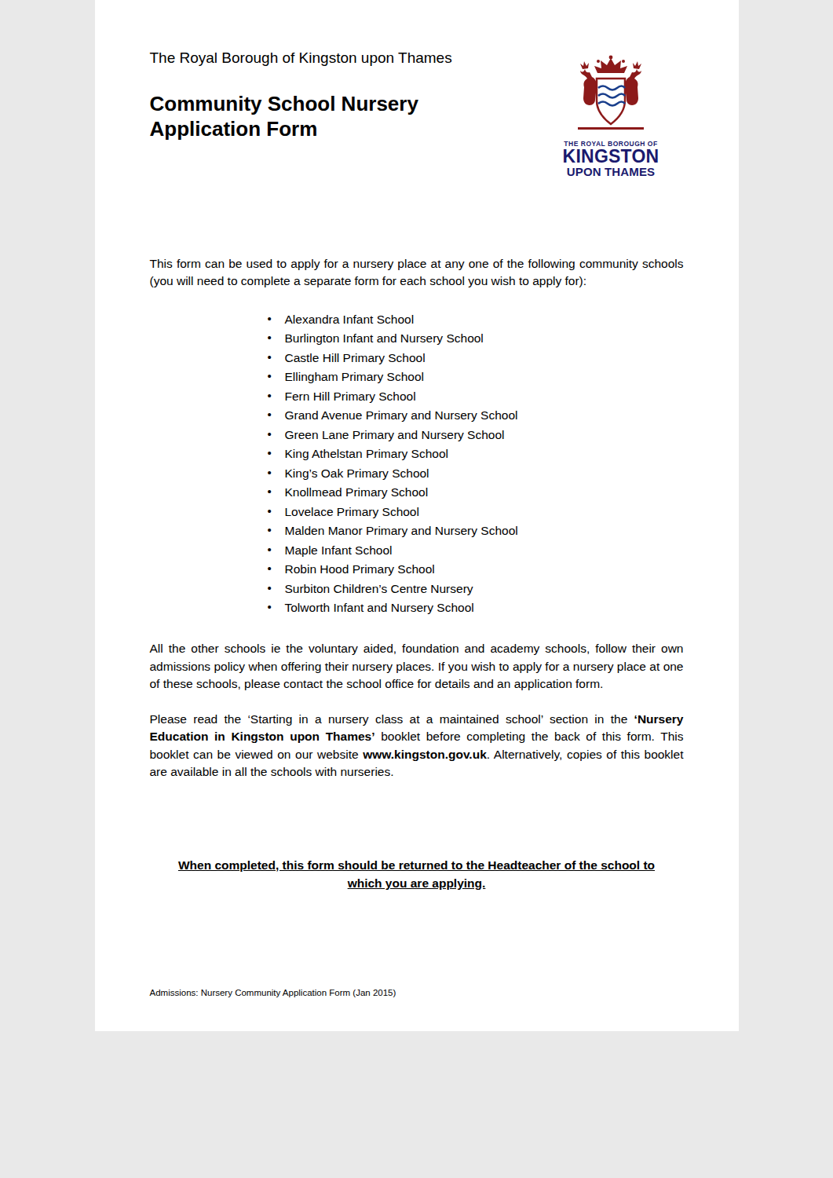The Royal Borough of Kingston upon Thames
Community School Nursery
Application Form
THE ROYAL BOROUGH OF
KINGSTON
UPON THAMES
This form can be used to apply for a nursery place at any one of the following community schools (you will need to complete a separate form for each school you wish to apply for):
Alexandra Infant School
Burlington Infant and Nursery School
Castle Hill Primary School
Ellingham Primary School
Fern Hill Primary School
Grand Avenue Primary and Nursery School
Green Lane Primary and Nursery School
King Athelstan Primary School
King’s Oak Primary School
Knollmead Primary School
Lovelace Primary School
Malden Manor Primary and Nursery School
Maple Infant School
Robin Hood Primary School
Surbiton Children’s Centre Nursery
Tolworth Infant and Nursery School
All the other schools ie the voluntary aided, foundation and academy schools, follow their own admissions policy when offering their nursery places. If you wish to apply for a nursery place at one of these schools, please contact the school office for details and an application form.
Please read the ‘Starting in a nursery class at a maintained school’ section in the ‘Nursery Education in Kingston upon Thames’ booklet before completing the back of this form. This booklet can be viewed on our website www.kingston.gov.uk. Alternatively, copies of this booklet are available in all the schools with nurseries.
When completed, this form should be returned to the Headteacher of the school to which you are applying.
Admissions: Nursery Community Application Form (Jan 2015)